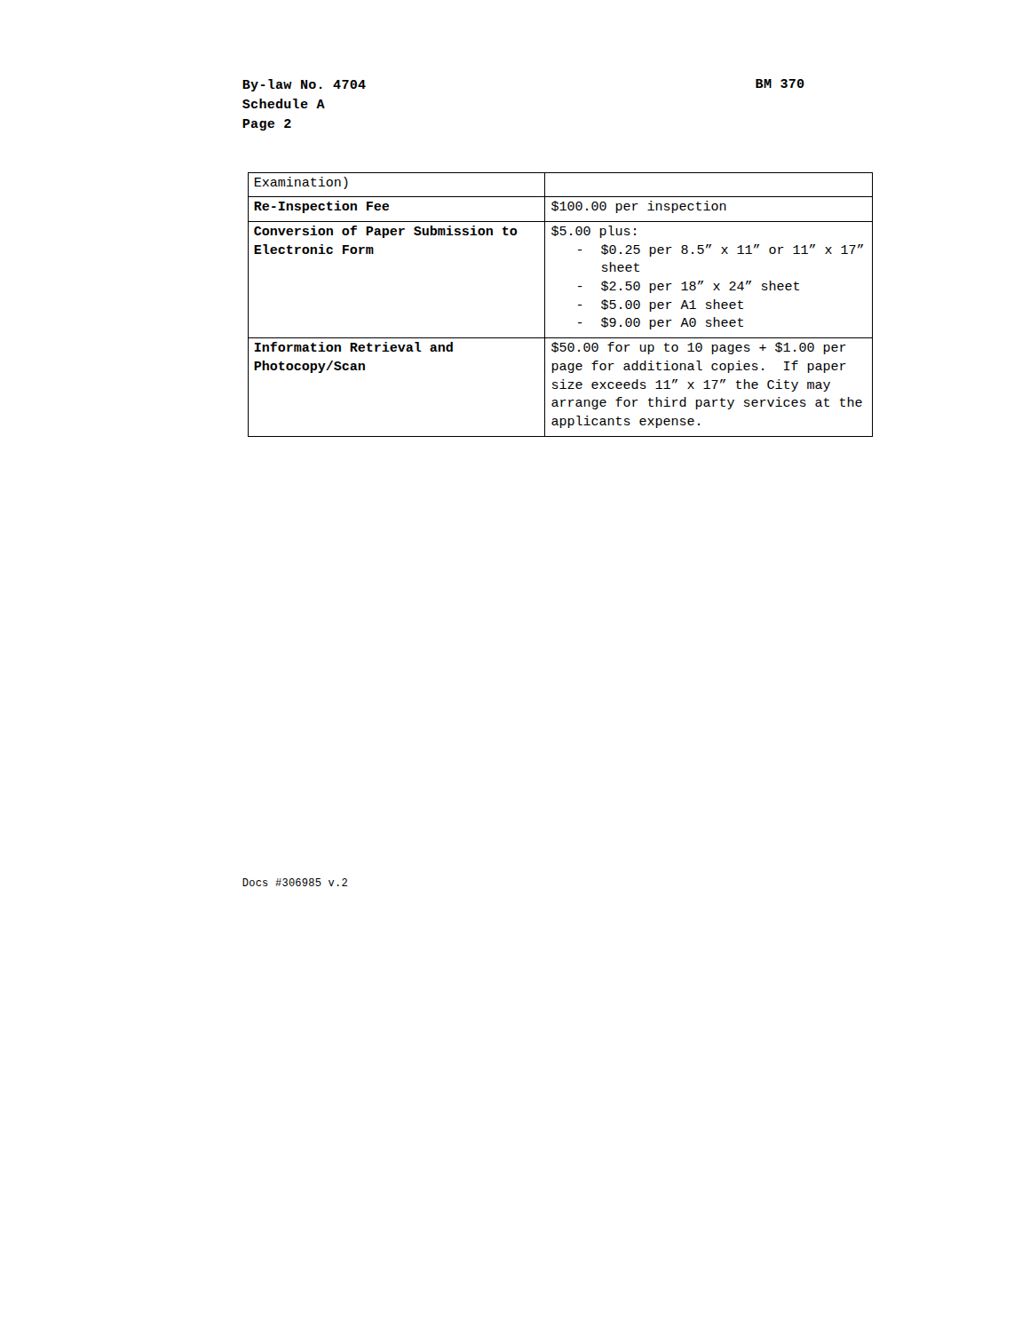By-law No. 4704 Schedule A Page 2
BM 370
| Examination) | |
| Re-Inspection Fee | $100.00 per inspection |
| Conversion of Paper Submission to Electronic Form | $5.00 plus: - $0.25 per 8.5” x 11” or 11” x 17” sheet - $2.50 per 18” x 24” sheet - $5.00 per A1 sheet - $9.00 per A0 sheet |
| Information Retrieval and Photocopy/Scan | $50.00 for up to 10 pages + $1.00 per page for additional copies. If paper size exceeds 11” x 17” the City may arrange for third party services at the applicants expense. |
Docs #306985 v.2